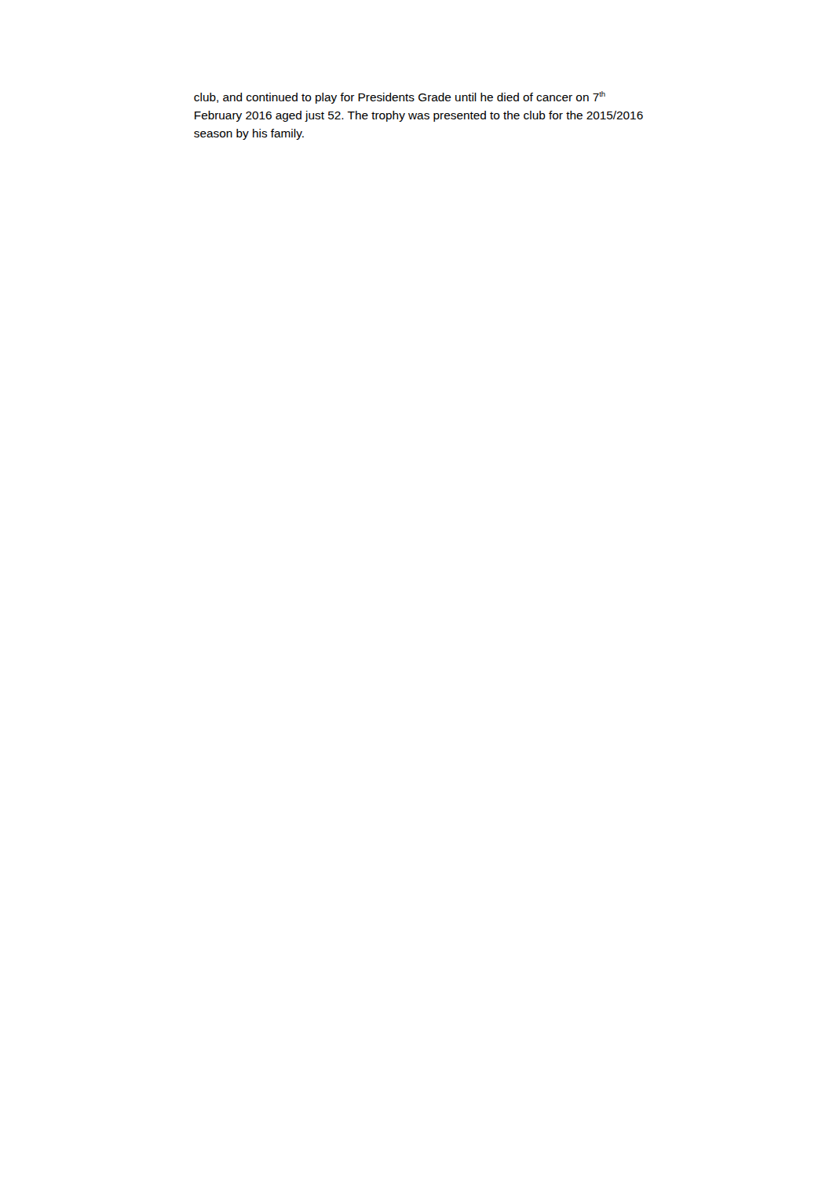club, and continued to play for Presidents Grade until he died of cancer on 7th February 2016 aged just 52. The trophy was presented to the club for the 2015/2016 season by his family.